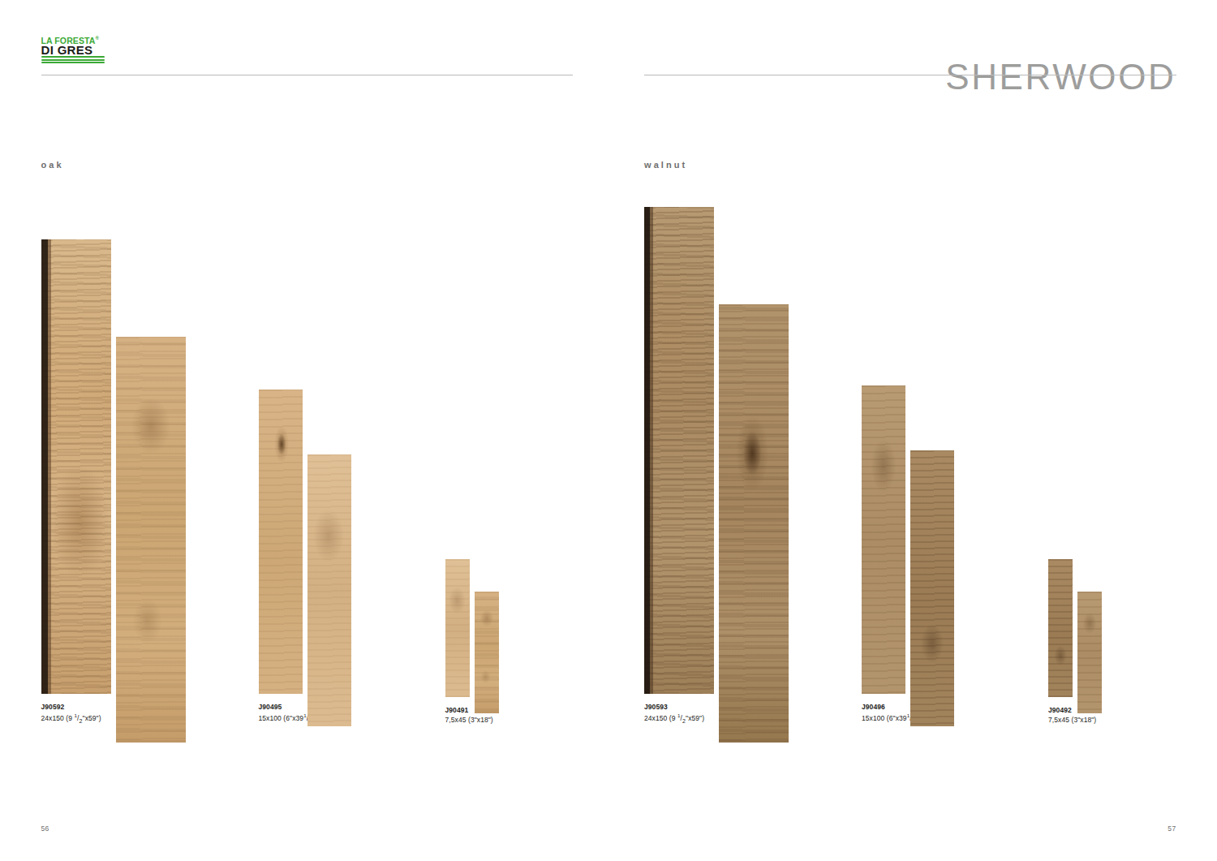LA FORESTA® DI GRES
oak
J90592
24x150 (9 1/2"x59")
J90495
15x100 (6"x391/4")
J90491
7,5x45 (3"x18")
56
SHERWOOD
walnut
J90593
24x150 (9 1/2"x59")
J90496
15x100 (6"x391/4")
J90492
7,5x45 (3"x18")
57